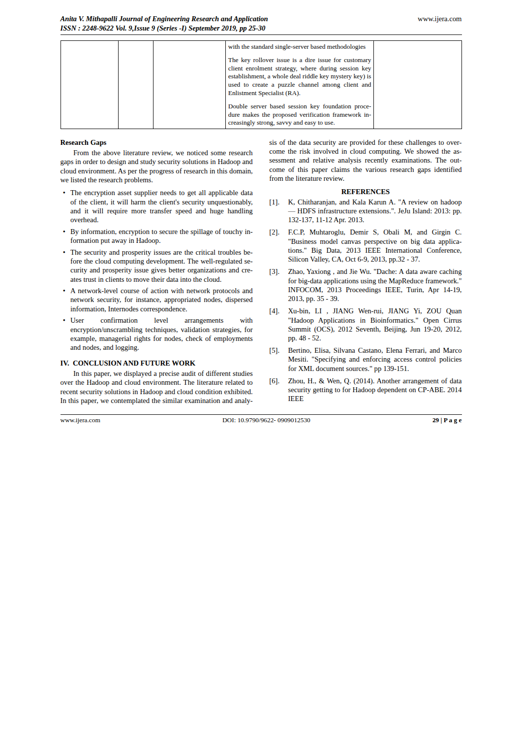Anita V. Mithapalli Journal of Engineering Research and Application www.ijera.com
ISSN : 2248-9622 Vol. 9,Issue 9 (Series -I) September 2019, pp 25-30
| | | | with the standard single-server based methodologies The key rollover issue is a dire issue for customary client enrolment strategy, where during session key establishment, a whole deal riddle key mystery key) is used to create a puzzle channel among client and Enlistment Specialist (RA). Double server based session key foundation procedure makes the proposed verification framework increasingly strong, savvy and easy to use. | |
Research Gaps
From the above literature review, we noticed some research gaps in order to design and study security solutions in Hadoop and cloud environment. As per the progress of research in this domain, we listed the research problems.
The encryption asset supplier needs to get all applicable data of the client, it will harm the client's security unquestionably, and it will require more transfer speed and huge handling overhead.
By information, encryption to secure the spillage of touchy information put away in Hadoop.
The security and prosperity issues are the critical troubles before the cloud computing development. The well-regulated security and prosperity issue gives better organizations and creates trust in clients to move their data into the cloud.
A network-level course of action with network protocols and network security, for instance, appropriated nodes, dispersed information, Internodes correspondence.
User confirmation level arrangements with encryption/unscrambling techniques, validation strategies, for example, managerial rights for nodes, check of employments and nodes, and logging.
IV. CONCLUSION AND FUTURE WORK
In this paper, we displayed a precise audit of different studies over the Hadoop and cloud environment. The literature related to recent security solutions in Hadoop and cloud condition exhibited. In this paper, we contemplated the similar examination and analysis of the data security are provided for these challenges to overcome the risk involved in cloud computing. We showed the assessment and relative analysis recently examinations. The outcome of this paper claims the various research gaps identified from the literature review.
REFERENCES
K, Chitharanjan, and Kala Karun A. "A review on hadoop — HDFS infrastructure extensions.". JeJu Island: 2013: pp. 132-137, 11-12 Apr. 2013.
F.C.P, Muhtaroglu, Demir S, Obali M, and Girgin C. "Business model canvas perspective on big data applications." Big Data, 2013 IEEE International Conference, Silicon Valley, CA, Oct 6-9, 2013, pp.32 - 37.
Zhao, Yaxiong , and Jie Wu. "Dache: A data aware caching for big-data applications using the MapReduce framework." INFOCOM, 2013 Proceedings IEEE, Turin, Apr 14-19, 2013, pp. 35 - 39.
Xu-bin, LI , JIANG Wen-rui, JIANG Yi, ZOU Quan "Hadoop Applications in Bioinformatics." Open Cirrus Summit (OCS), 2012 Seventh, Beijing, Jun 19-20, 2012, pp. 48 - 52.
Bertino, Elisa, Silvana Castano, Elena Ferrari, and Marco Mesiti. "Specifying and enforcing access control policies for XML document sources." pp 139-151.
Zhou, H., & Wen, Q. (2014). Another arrangement of data security getting to for Hadoop dependent on CP-ABE. 2014 IEEE
www.ijera.com DOI: 10.9790/9622- 0909012530 29 | P a g e